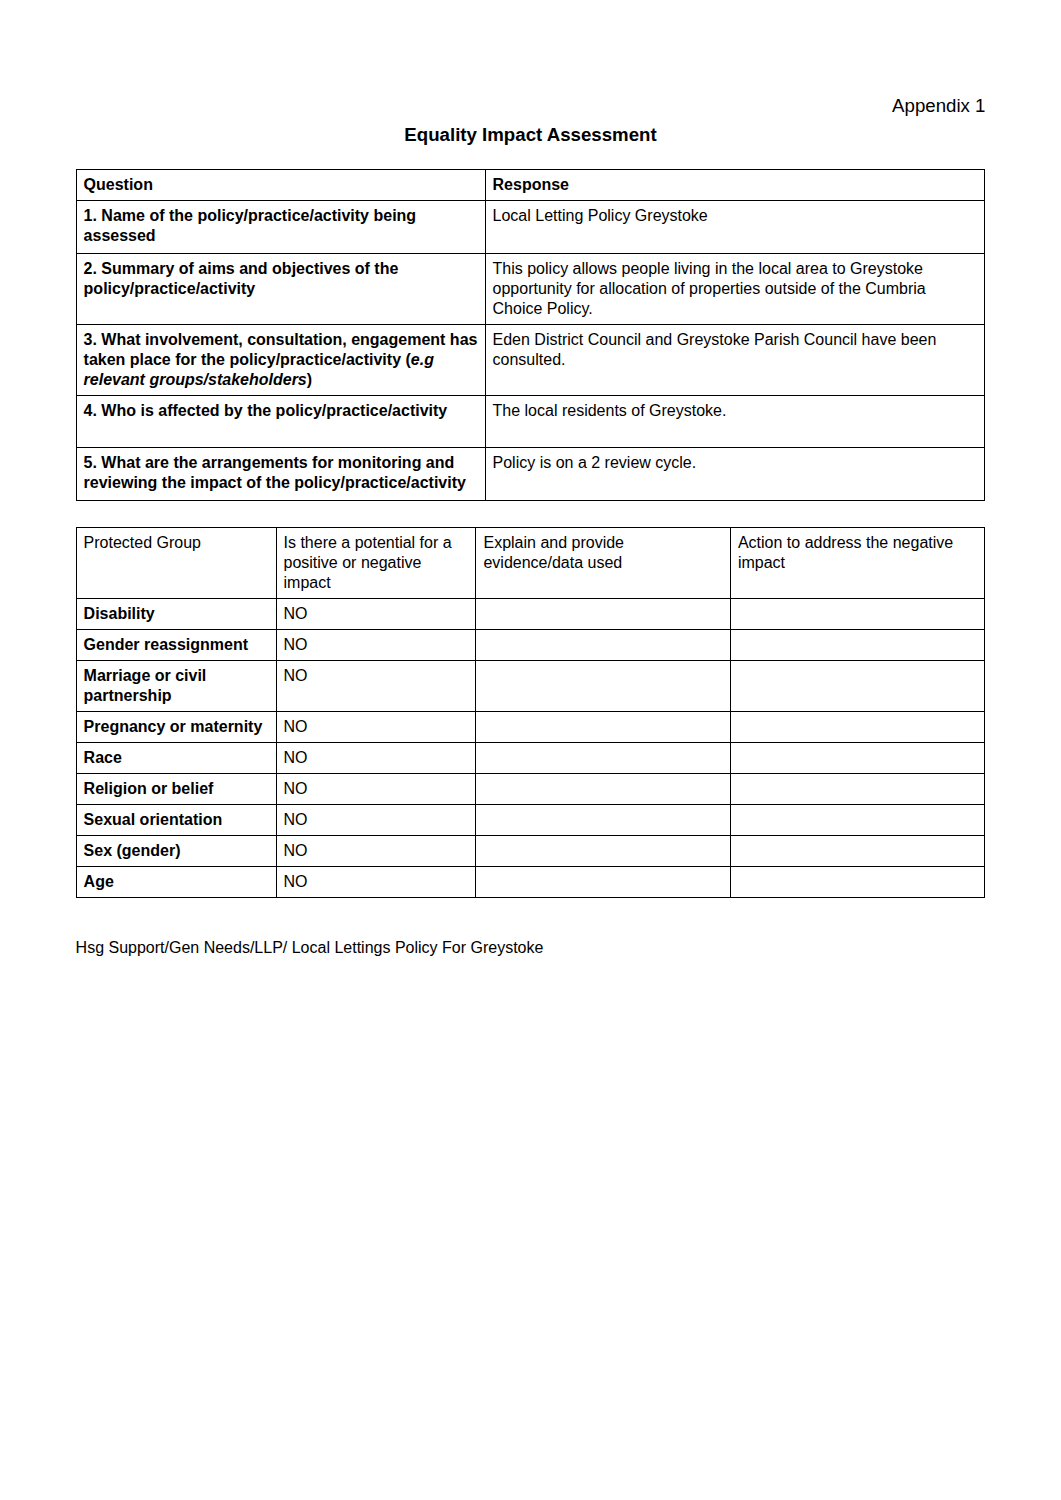Appendix 1
Equality Impact Assessment
| Question | Response |
| --- | --- |
| 1. Name of the policy/practice/activity being assessed | Local Letting Policy Greystoke |
| 2. Summary of aims and objectives of the policy/practice/activity | This policy allows people living in the local area to Greystoke opportunity for allocation of properties outside of the Cumbria Choice Policy. |
| 3. What involvement, consultation, engagement has taken place for the policy/practice/activity ( e.g relevant groups/stakeholders ) | Eden District Council and Greystoke Parish Council have been consulted. |
| 4. Who is affected by the policy/practice/activity | The local residents of Greystoke. |
| 5. What are the arrangements for monitoring and reviewing the impact of the policy/practice/activity | Policy is on a 2 review cycle. |
| Protected Group | Is there a potential for a positive or negative impact | Explain and provide evidence/data used | Action to address the negative impact |
| --- | --- | --- | --- |
| Disability | NO | | |
| Gender reassignment | NO | | |
| Marriage or civil partnership | NO | | |
| Pregnancy or maternity | NO | | |
| Race | NO | | |
| Religion or belief | NO | | |
| Sexual orientation | NO | | |
| Sex (gender) | NO | | |
| Age | NO | | |
Hsg Support/Gen Needs/LLP/ Local Lettings Policy For Greystoke